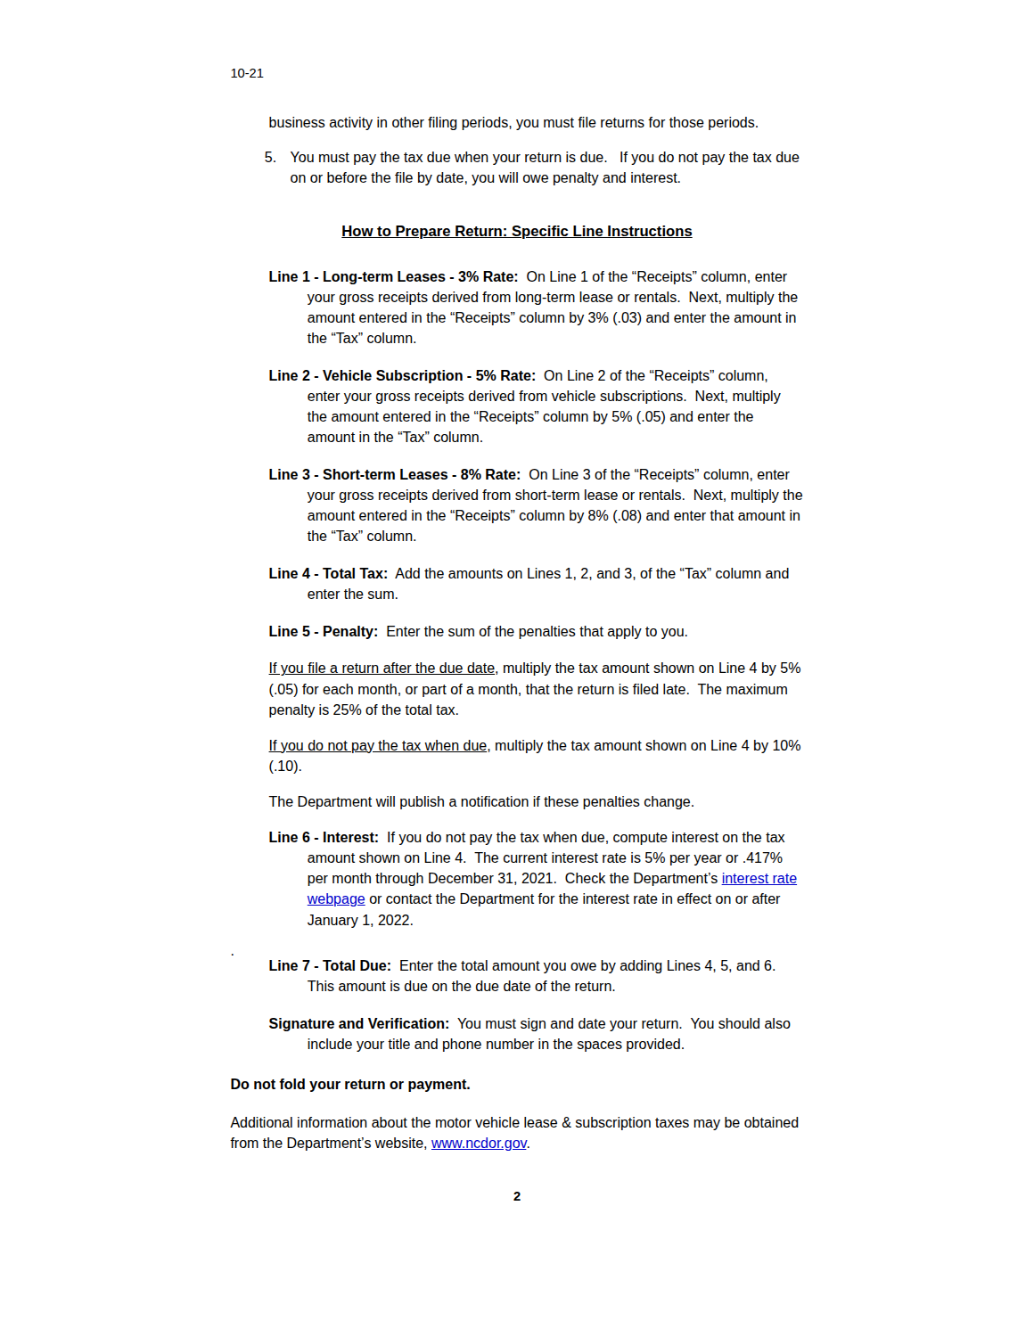10-21
business activity in other filing periods, you must file returns for those periods.
5. You must pay the tax due when your return is due. If you do not pay the tax due on or before the file by date, you will owe penalty and interest.
How to Prepare Return: Specific Line Instructions
Line 1 - Long-term Leases - 3% Rate: On Line 1 of the “Receipts” column, enter your gross receipts derived from long-term lease or rentals. Next, multiply the amount entered in the “Receipts” column by 3% (.03) and enter the amount in the “Tax” column.
Line 2 - Vehicle Subscription - 5% Rate: On Line 2 of the “Receipts” column, enter your gross receipts derived from vehicle subscriptions. Next, multiply the amount entered in the “Receipts” column by 5% (.05) and enter the amount in the “Tax” column.
Line 3 - Short-term Leases - 8% Rate: On Line 3 of the “Receipts” column, enter your gross receipts derived from short-term lease or rentals. Next, multiply the amount entered in the “Receipts” column by 8% (.08) and enter that amount in the “Tax” column.
Line 4 - Total Tax: Add the amounts on Lines 1, 2, and 3, of the “Tax” column and enter the sum.
Line 5 - Penalty: Enter the sum of the penalties that apply to you.
If you file a return after the due date, multiply the tax amount shown on Line 4 by 5% (.05) for each month, or part of a month, that the return is filed late. The maximum penalty is 25% of the total tax.
If you do not pay the tax when due, multiply the tax amount shown on Line 4 by 10% (.10).
The Department will publish a notification if these penalties change.
Line 6 - Interest: If you do not pay the tax when due, compute interest on the tax amount shown on Line 4. The current interest rate is 5% per year or .417% per month through December 31, 2021. Check the Department’s interest rate webpage or contact the Department for the interest rate in effect on or after January 1, 2022.
.
Line 7 - Total Due: Enter the total amount you owe by adding Lines 4, 5, and 6. This amount is due on the due date of the return.
Signature and Verification: You must sign and date your return. You should also include your title and phone number in the spaces provided.
Do not fold your return or payment.
Additional information about the motor vehicle lease & subscription taxes may be obtained from the Department’s website, www.ncdor.gov.
2